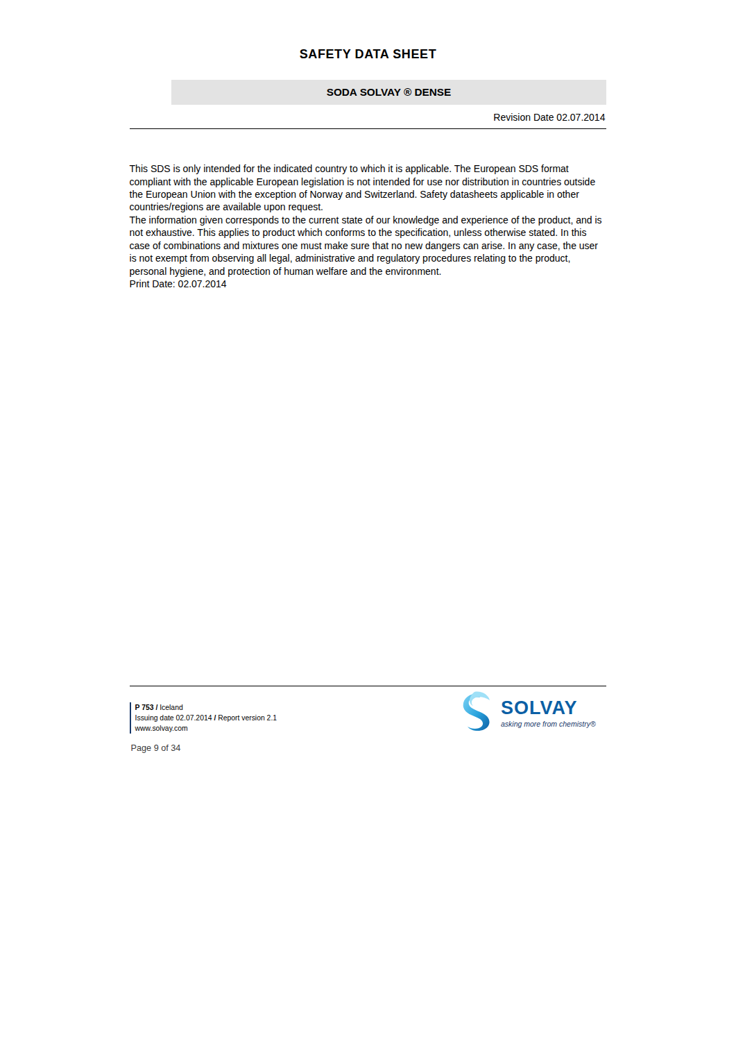SAFETY DATA SHEET
SODA SOLVAY ® DENSE
Revision Date 02.07.2014
This SDS is only intended for the indicated country to which it is applicable. The European SDS format compliant with the applicable European legislation is not intended for use nor distribution in countries outside the European Union with the exception of Norway and Switzerland. Safety datasheets applicable in other countries/regions are available upon request.
The information given corresponds to the current state of our knowledge and experience of the product, and is not exhaustive. This applies to product which conforms to the specification, unless otherwise stated. In this case of combinations and mixtures one must make sure that no new dangers can arise. In any case, the user is not exempt from observing all legal, administrative and regulatory procedures relating to the product, personal hygiene, and protection of human welfare and the environment.
Print Date: 02.07.2014
P 753 / Iceland
Issuing date 02.07.2014 / Report version 2.1
www.solvay.com
SOLVAY asking more from chemistry®
Page 9 of 34